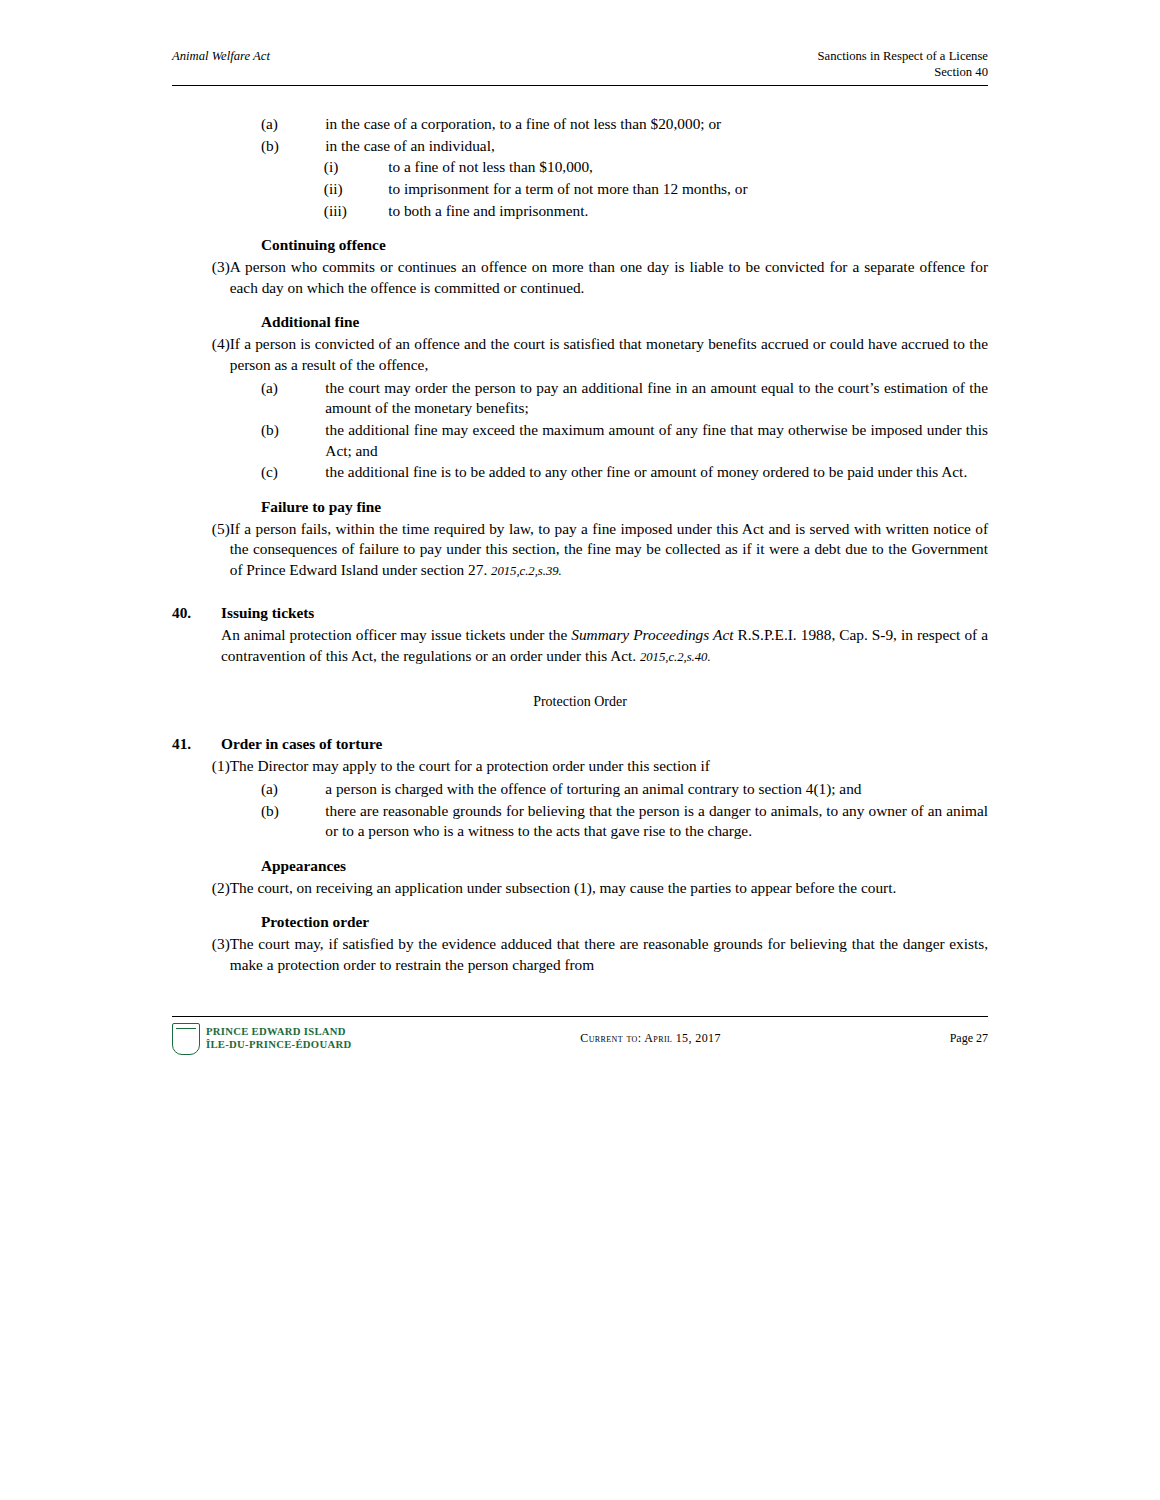Animal Welfare Act
Sanctions in Respect of a License Section 40
(a)
in the case of a corporation, to a fine of not less than $20,000; or
(b)
in the case of an individual,
(i)
to a fine of not less than $10,000,
(ii)
to imprisonment for a term of not more than 12 months, or
(iii)
to both a fine and imprisonment.
Continuing offence
(3)
A person who commits or continues an offence on more than one day is liable to be convicted for a separate offence for each day on which the offence is committed or continued.
Additional fine
(4)
If a person is convicted of an offence and the court is satisfied that monetary benefits accrued or could have accrued to the person as a result of the offence,
(a)
the court may order the person to pay an additional fine in an amount equal to the court’s estimation of the amount of the monetary benefits;
(b)
the additional fine may exceed the maximum amount of any fine that may otherwise be imposed under this Act; and
(c)
the additional fine is to be added to any other fine or amount of money ordered to be paid under this Act.
Failure to pay fine
(5)
If a person fails, within the time required by law, to pay a fine imposed under this Act and is served with written notice of the consequences of failure to pay under this section, the fine may be collected as if it were a debt due to the Government of Prince Edward Island under section 27. 2015,c.2,s.39.
40.
Issuing tickets
An animal protection officer may issue tickets under the Summary Proceedings Act R.S.P.E.I. 1988, Cap. S-9, in respect of a contravention of this Act, the regulations or an order under this Act. 2015,c.2,s.40.
Protection Order
41.
Order in cases of torture
(1)
The Director may apply to the court for a protection order under this section if
(a)
a person is charged with the offence of torturing an animal contrary to section 4(1); and
(b)
there are reasonable grounds for believing that the person is a danger to animals, to any owner of an animal or to a person who is a witness to the acts that gave rise to the charge.
Appearances
(2)
The court, on receiving an application under subsection (1), may cause the parties to appear before the court.
Protection order
(3)
The court may, if satisfied by the evidence adduced that there are reasonable grounds for believing that the danger exists, make a protection order to restrain the person charged from
PRINCE EDWARD ISLAND
ÎLE-DU-PRINCE-ÉDOUARD
Current to: April 15, 2017
Page 27